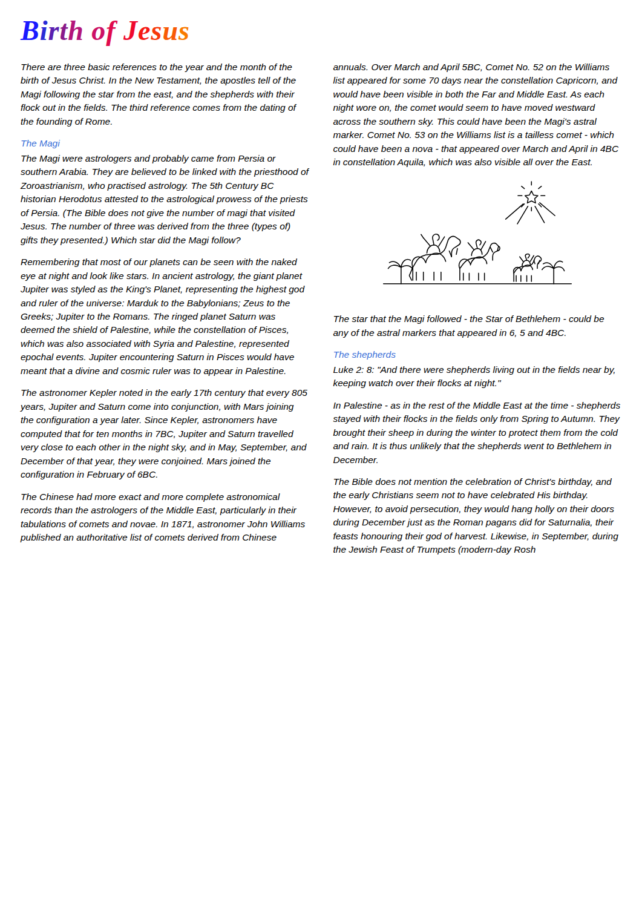Birth of Jesus
There are three basic references to the year and the month of the birth of Jesus Christ. In the New Testament, the apostles tell of the Magi following the star from the east, and the shepherds with their flock out in the fields. The third reference comes from the dating of the founding of Rome.
The Magi
The Magi were astrologers and probably came from Persia or southern Arabia. They are believed to be linked with the priesthood of Zoroastrianism, who practised astrology. The 5th Century BC historian Herodotus attested to the astrological prowess of the priests of Persia. (The Bible does not give the number of magi that visited Jesus. The number of three was derived from the three (types of) gifts they presented.) Which star did the Magi follow?
Remembering that most of our planets can be seen with the naked eye at night and look like stars. In ancient astrology, the giant planet Jupiter was styled as the King's Planet, representing the highest god and ruler of the universe: Marduk to the Babylonians; Zeus to the Greeks; Jupiter to the Romans. The ringed planet Saturn was deemed the shield of Palestine, while the constellation of Pisces, which was also associated with Syria and Palestine, represented epochal events. Jupiter encountering Saturn in Pisces would have meant that a divine and cosmic ruler was to appear in Palestine.
The astronomer Kepler noted in the early 17th century that every 805 years, Jupiter and Saturn come into conjunction, with Mars joining the configuration a year later. Since Kepler, astronomers have computed that for ten months in 7BC, Jupiter and Saturn travelled very close to each other in the night sky, and in May, September, and December of that year, they were conjoined. Mars joined the configuration in February of 6BC.
The Chinese had more exact and more complete astronomical records than the astrologers of the Middle East, particularly in their tabulations of comets and novae. In 1871, astronomer John Williams published an authoritative list of comets derived from Chinese annuals. Over March and April 5BC, Comet No. 52 on the Williams list appeared for some 70 days near the constellation Capricorn, and would have been visible in both the Far and Middle East. As each night wore on, the comet would seem to have moved westward across the southern sky. This could have been the Magi's astral marker. Comet No. 53 on the Williams list is a tailless comet - which could have been a nova - that appeared over March and April in 4BC in constellation Aquila, which was also visible all over the East.
The star that the Magi followed - the Star of Bethlehem - could be any of the astral markers that appeared in 6, 5 and 4BC.
The shepherds
Luke 2: 8: "And there were shepherds living out in the fields near by, keeping watch over their flocks at night."
In Palestine - as in the rest of the Middle East at the time - shepherds stayed with their flocks in the fields only from Spring to Autumn. They brought their sheep in during the winter to protect them from the cold and rain. It is thus unlikely that the shepherds went to Bethlehem in December.
The Bible does not mention the celebration of Christ's birthday, and the early Christians seem not to have celebrated His birthday. However, to avoid persecution, they would hang holly on their doors during December just as the Roman pagans did for Saturnalia, their feasts honouring their god of harvest. Likewise, in September, during the Jewish Feast of Trumpets (modern-day Rosh